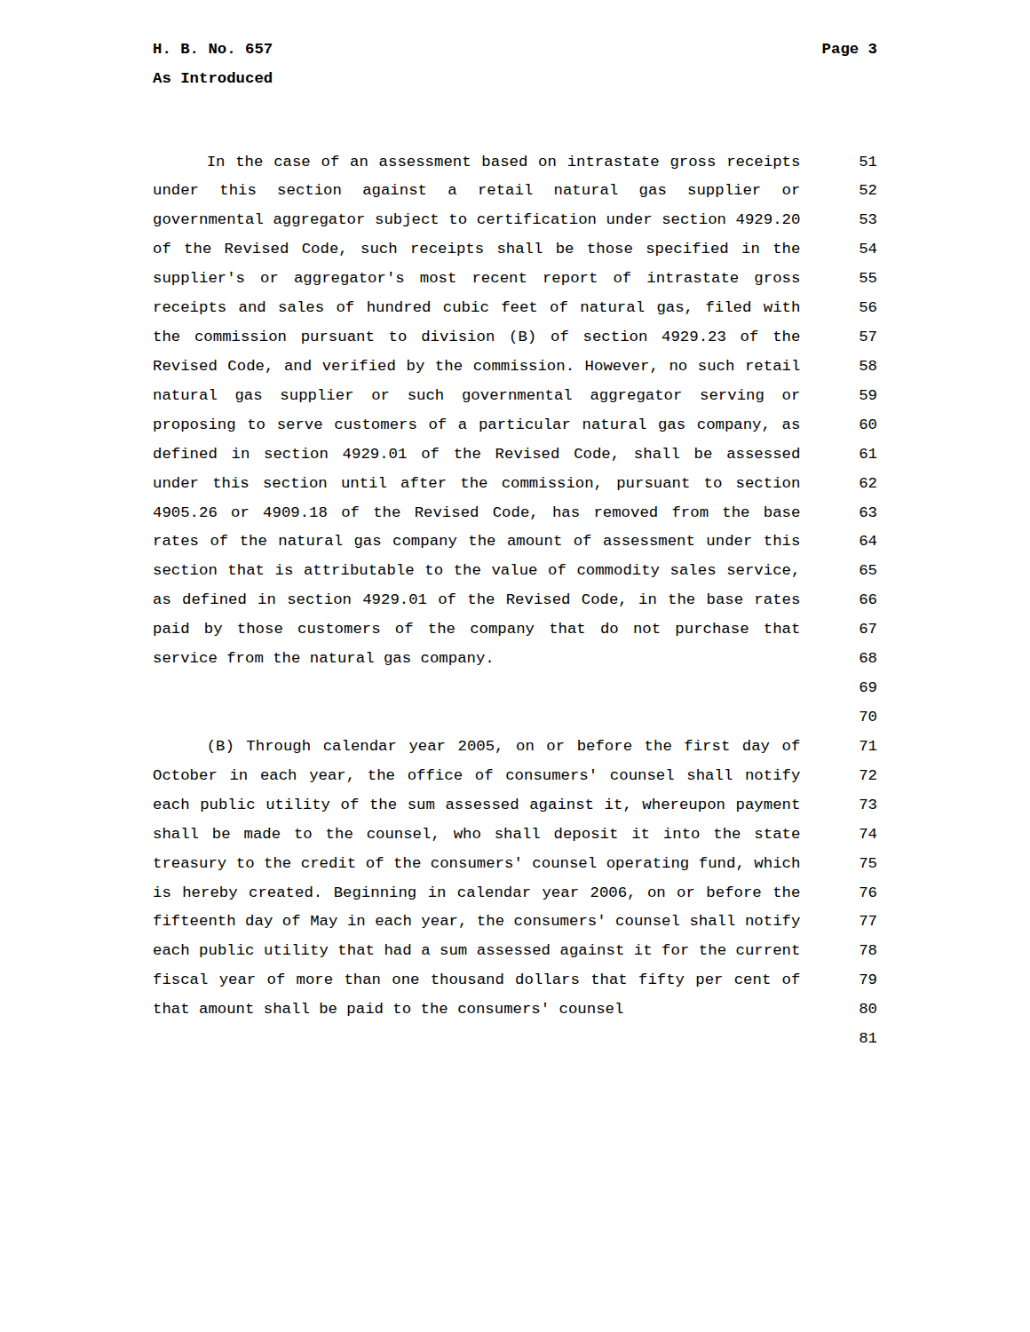H. B. No. 657 As Introduced
Page 3
In the case of an assessment based on intrastate gross receipts under this section against a retail natural gas supplier or governmental aggregator subject to certification under section 4929.20 of the Revised Code, such receipts shall be those specified in the supplier's or aggregator's most recent report of intrastate gross receipts and sales of hundred cubic feet of natural gas, filed with the commission pursuant to division (B) of section 4929.23 of the Revised Code, and verified by the commission. However, no such retail natural gas supplier or such governmental aggregator serving or proposing to serve customers of a particular natural gas company, as defined in section 4929.01 of the Revised Code, shall be assessed under this section until after the commission, pursuant to section 4905.26 or 4909.18 of the Revised Code, has removed from the base rates of the natural gas company the amount of assessment under this section that is attributable to the value of commodity sales service, as defined in section 4929.01 of the Revised Code, in the base rates paid by those customers of the company that do not purchase that service from the natural gas company.
51 52 53 54 55 56 57 58 59 60 61 62 63 64 65 66 67 68 69 70
(B) Through calendar year 2005, on or before the first day of October in each year, the office of consumers' counsel shall notify each public utility of the sum assessed against it, whereupon payment shall be made to the counsel, who shall deposit it into the state treasury to the credit of the consumers' counsel operating fund, which is hereby created. Beginning in calendar year 2006, on or before the fifteenth day of May in each year, the consumers' counsel shall notify each public utility that had a sum assessed against it for the current fiscal year of more than one thousand dollars that fifty per cent of that amount shall be paid to the consumers' counsel
71 72 73 74 75 76 77 78 79 80 81